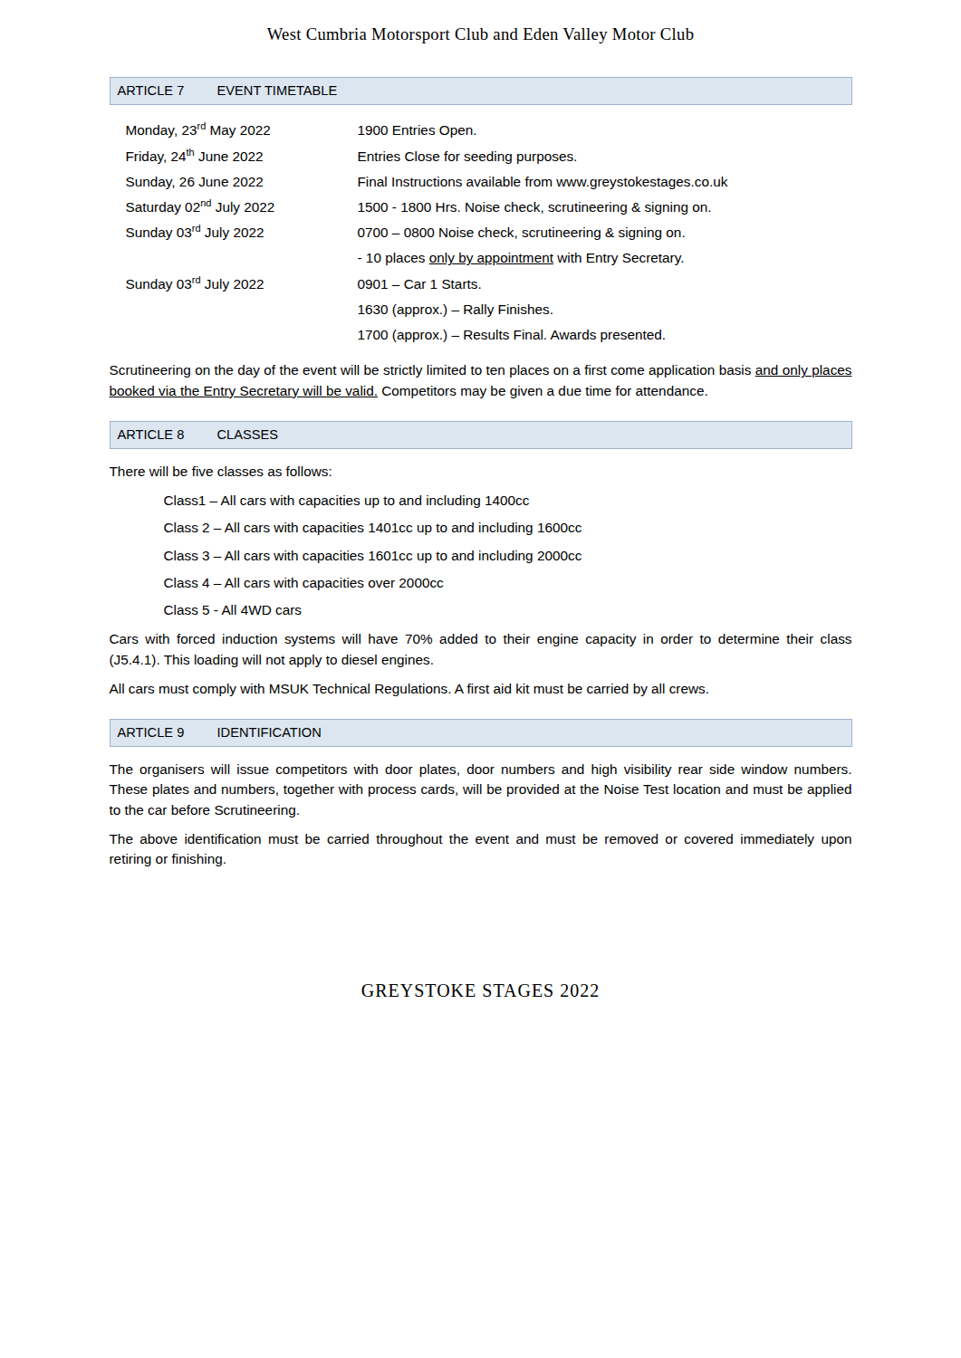West Cumbria Motorsport Club and Eden Valley Motor Club
ARTICLE 7 EVENT TIMETABLE
| Monday, 23 rd May 2022 | 1900 Entries Open. |
| Friday, 24 th June 2022 | Entries Close for seeding purposes. |
| Sunday, 26 June 2022 | Final Instructions available from www.greystokestages.co.uk |
| Saturday 02 nd July 2022 | 1500 - 1800 Hrs. Noise check, scrutineering & signing on. |
| Sunday 03 rd July 2022 | 0700 – 0800 Noise check, scrutineering & signing on. |
| | - 10 places only by appointment with Entry Secretary. |
| Sunday 03 rd July 2022 | 0901 – Car 1 Starts. |
| | 1630 (approx.) – Rally Finishes. |
| | 1700 (approx.) – Results Final. Awards presented. |
Scrutineering on the day of the event will be strictly limited to ten places on a first come application basis and only places booked via the Entry Secretary will be valid. Competitors may be given a due time for attendance.
ARTICLE 8 CLASSES
There will be five classes as follows:
Class1 – All cars with capacities up to and including 1400cc
Class 2 – All cars with capacities 1401cc up to and including 1600cc
Class 3 – All cars with capacities 1601cc up to and including 2000cc
Class 4 – All cars with capacities over 2000cc
Class 5 - All 4WD cars
Cars with forced induction systems will have 70% added to their engine capacity in order to determine their class (J5.4.1). This loading will not apply to diesel engines.
All cars must comply with MSUK Technical Regulations. A first aid kit must be carried by all crews.
ARTICLE 9 IDENTIFICATION
The organisers will issue competitors with door plates, door numbers and high visibility rear side window numbers. These plates and numbers, together with process cards, will be provided at the Noise Test location and must be applied to the car before Scrutineering.
The above identification must be carried throughout the event and must be removed or covered immediately upon retiring or finishing.
GREYSTOKE STAGES 2022